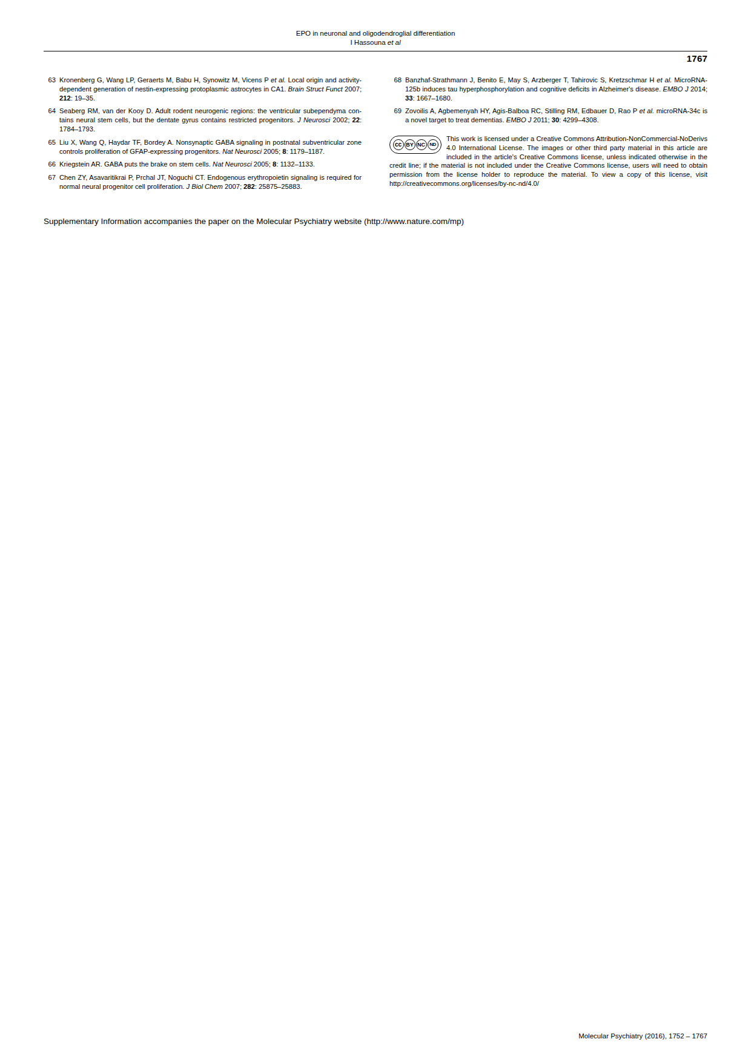EPO in neuronal and oligodendroglial differentiation I Hassouna et al
1767
63 Kronenberg G, Wang LP, Geraerts M, Babu H, Synowitz M, Vicens P et al. Local origin and activity-dependent generation of nestin-expressing protoplasmic astrocytes in CA1. Brain Struct Funct 2007; 212: 19–35.
64 Seaberg RM, van der Kooy D. Adult rodent neurogenic regions: the ventricular subependyma contains neural stem cells, but the dentate gyrus contains restricted progenitors. J Neurosci 2002; 22: 1784–1793.
65 Liu X, Wang Q, Haydar TF, Bordey A. Nonsynaptic GABA signaling in postnatal subventricular zone controls proliferation of GFAP-expressing progenitors. Nat Neurosci 2005; 8: 1179–1187.
66 Kriegstein AR. GABA puts the brake on stem cells. Nat Neurosci 2005; 8: 1132–1133.
67 Chen ZY, Asavaritikrai P, Prchal JT, Noguchi CT. Endogenous erythropoietin signaling is required for normal neural progenitor cell proliferation. J Biol Chem 2007; 282: 25875–25883.
68 Banzhaf-Strathmann J, Benito E, May S, Arzberger T, Tahirovic S, Kretzschmar H et al. MicroRNA-125b induces tau hyperphosphorylation and cognitive deficits in Alzheimer's disease. EMBO J 2014; 33: 1667–1680.
69 Zovoilis A, Agbemenyah HY, Agis-Balboa RC, Stilling RM, Edbauer D, Rao P et al. microRNA-34c is a novel target to treat dementias. EMBO J 2011; 30: 4299–4308.
cc BY NC ND
This work is licensed under a Creative Commons Attribution-NonCommercial-NoDerivs 4.0 International License. The images or other third party material in this article are included in the article's Creative Commons license, unless indicated otherwise in the credit line; if the material is not included under the Creative Commons license, users will need to obtain permission from the license holder to reproduce the material. To view a copy of this license, visit http://creativecommons.org/licenses/by-nc-nd/4.0/
Supplementary Information accompanies the paper on the Molecular Psychiatry website (http://www.nature.com/mp)
Molecular Psychiatry (2016), 1752 – 1767